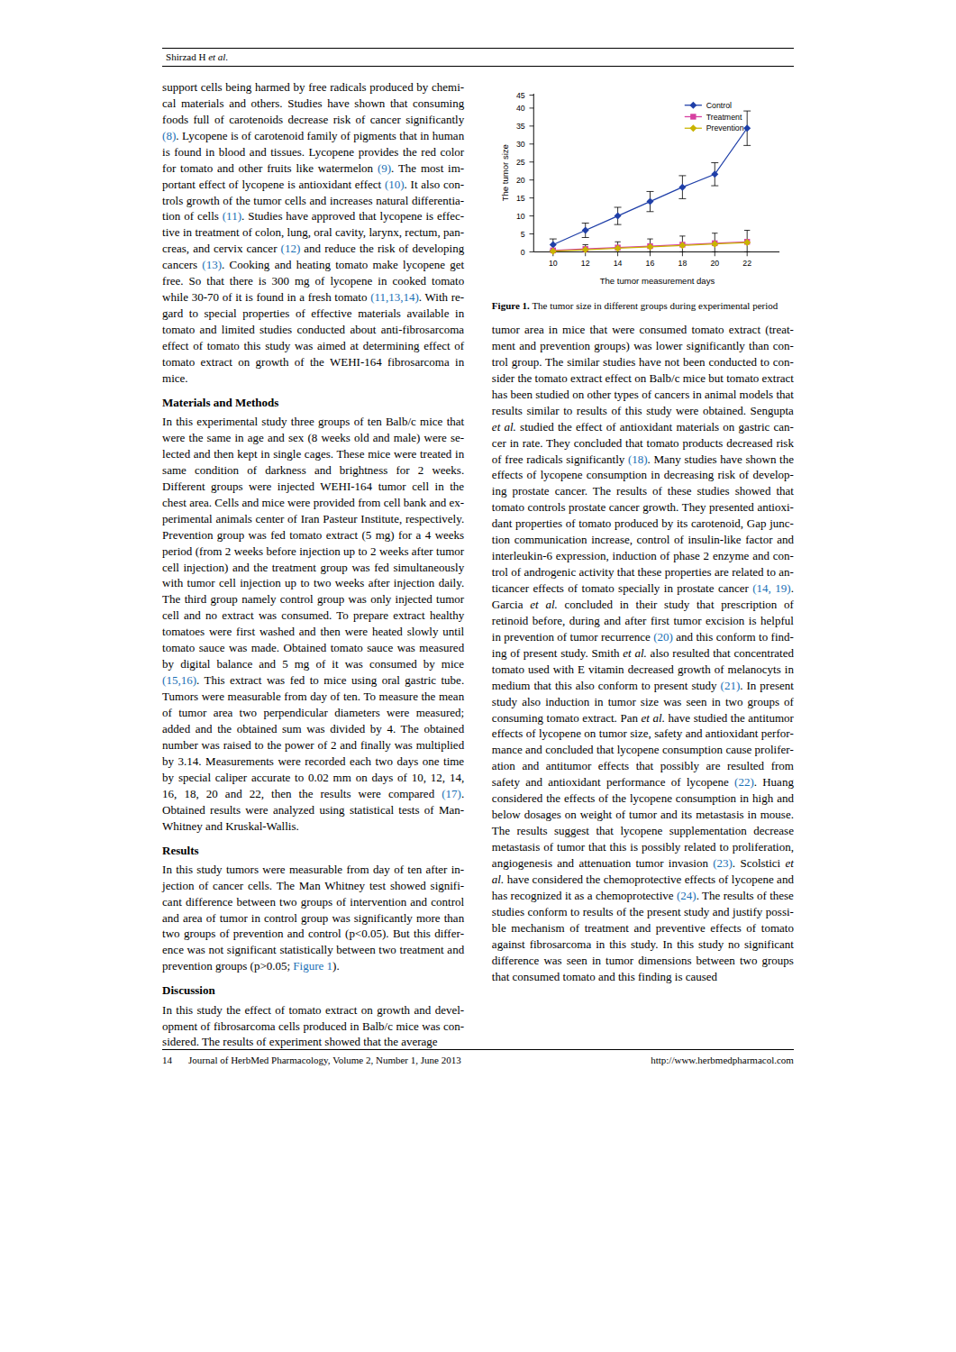Shirzad H et al.
support cells being harmed by free radicals produced by chemical materials and others. Studies have shown that consuming foods full of carotenoids decrease risk of cancer significantly (8). Lycopene is of carotenoid family of pigments that in human is found in blood and tissues. Lycopene provides the red color for tomato and other fruits like watermelon (9). The most important effect of lycopene is antioxidant effect (10). It also controls growth of the tumor cells and increases natural differentiation of cells (11). Studies have approved that lycopene is effective in treatment of colon, lung, oral cavity, larynx, rectum, pancreas, and cervix cancer (12) and reduce the risk of developing cancers (13). Cooking and heating tomato make lycopene get free. So that there is 300 mg of lycopene in cooked tomato while 30-70 of it is found in a fresh tomato (11,13,14). With regard to special properties of effective materials available in tomato and limited studies conducted about anti-fibrosarcoma effect of tomato this study was aimed at determining effect of tomato extract on growth of the WEHI-164 fibrosarcoma in mice.
Materials and Methods
In this experimental study three groups of ten Balb/c mice that were the same in age and sex (8 weeks old and male) were selected and then kept in single cages. These mice were treated in same condition of darkness and brightness for 2 weeks. Different groups were injected WEHI-164 tumor cell in the chest area. Cells and mice were provided from cell bank and experimental animals center of Iran Pasteur Institute, respectively. Prevention group was fed tomato extract (5 mg) for a 4 weeks period (from 2 weeks before injection up to 2 weeks after tumor cell injection) and the treatment group was fed simultaneously with tumor cell injection up to two weeks after injection daily. The third group namely control group was only injected tumor cell and no extract was consumed. To prepare extract healthy tomatoes were first washed and then were heated slowly until tomato sauce was made. Obtained tomato sauce was measured by digital balance and 5 mg of it was consumed by mice (15,16). This extract was fed to mice using oral gastric tube. Tumors were measurable from day of ten. To measure the mean of tumor area two perpendicular diameters were measured; added and the obtained sum was divided by 4. The obtained number was raised to the power of 2 and finally was multiplied by 3.14. Measurements were recorded each two days one time by special caliper accurate to 0.02 mm on days of 10, 12, 14, 16, 18, 20 and 22, then the results were compared (17). Obtained results were analyzed using statistical tests of Man-Whitney and Kruskal-Wallis.
Results
In this study tumors were measurable from day of ten after injection of cancer cells. The Man Whitney test showed significant difference between two groups of intervention and control and area of tumor in control group was significantly more than two groups of prevention and control (p<0.05). But this difference was not significant statistically between two treatment and prevention groups (p>0.05; Figure 1).
Discussion
In this study the effect of tomato extract on growth and development of fibrosarcoma cells produced in Balb/c mice was considered. The results of experiment showed that the average
0 5 10 15 20 25 30 35 40 45 10 12 14 16 18 20 22 The tumor size The tumor measurement days Control Treatment Prevention
Figure 1. The tumor size in different groups during experimental period
tumor area in mice that were consumed tomato extract (treatment and prevention groups) was lower significantly than control group. The similar studies have not been conducted to consider the tomato extract effect on Balb/c mice but tomato extract has been studied on other types of cancers in animal models that results similar to results of this study were obtained. Sengupta et al. studied the effect of antioxidant materials on gastric cancer in rate. They concluded that tomato products decreased risk of free radicals significantly (18). Many studies have shown the effects of lycopene consumption in decreasing risk of developing prostate cancer. The results of these studies showed that tomato controls prostate cancer growth. They presented antioxidant properties of tomato produced by its carotenoid, Gap junction communication increase, control of insulin-like factor and interleukin-6 expression, induction of phase 2 enzyme and control of androgenic activity that these properties are related to anticancer effects of tomato specially in prostate cancer (14, 19). Garcia et al. concluded in their study that prescription of retinoid before, during and after first tumor excision is helpful in prevention of tumor recurrence (20) and this conform to finding of present study. Smith et al. also resulted that concentrated tomato used with E vitamin decreased growth of melanocyts in medium that this also conform to present study (21). In present study also induction in tumor size was seen in two groups of consuming tomato extract. Pan et al. have studied the antitumor effects of lycopene on tumor size, safety and antioxidant performance and concluded that lycopene consumption cause proliferation and antitumor effects that possibly are resulted from safety and antioxidant performance of lycopene (22). Huang considered the effects of the lycopene consumption in high and below dosages on weight of tumor and its metastasis in mouse. The results suggest that lycopene supplementation decrease metastasis of tumor that this is possibly related to proliferation, angiogenesis and attenuation tumor invasion (23). Scolstici et al. have considered the chemoprotective effects of lycopene and has recognized it as a chemoprotective (24). The results of these studies conform to results of the present study and justify possible mechanism of treatment and preventive effects of tomato against fibrosarcoma in this study. In this study no significant difference was seen in tumor dimensions between two groups that consumed tomato and this finding is caused
14
Journal of HerbMed Pharmacology, Volume 2, Number 1, June 2013
http://www.herbmedpharmacol.com